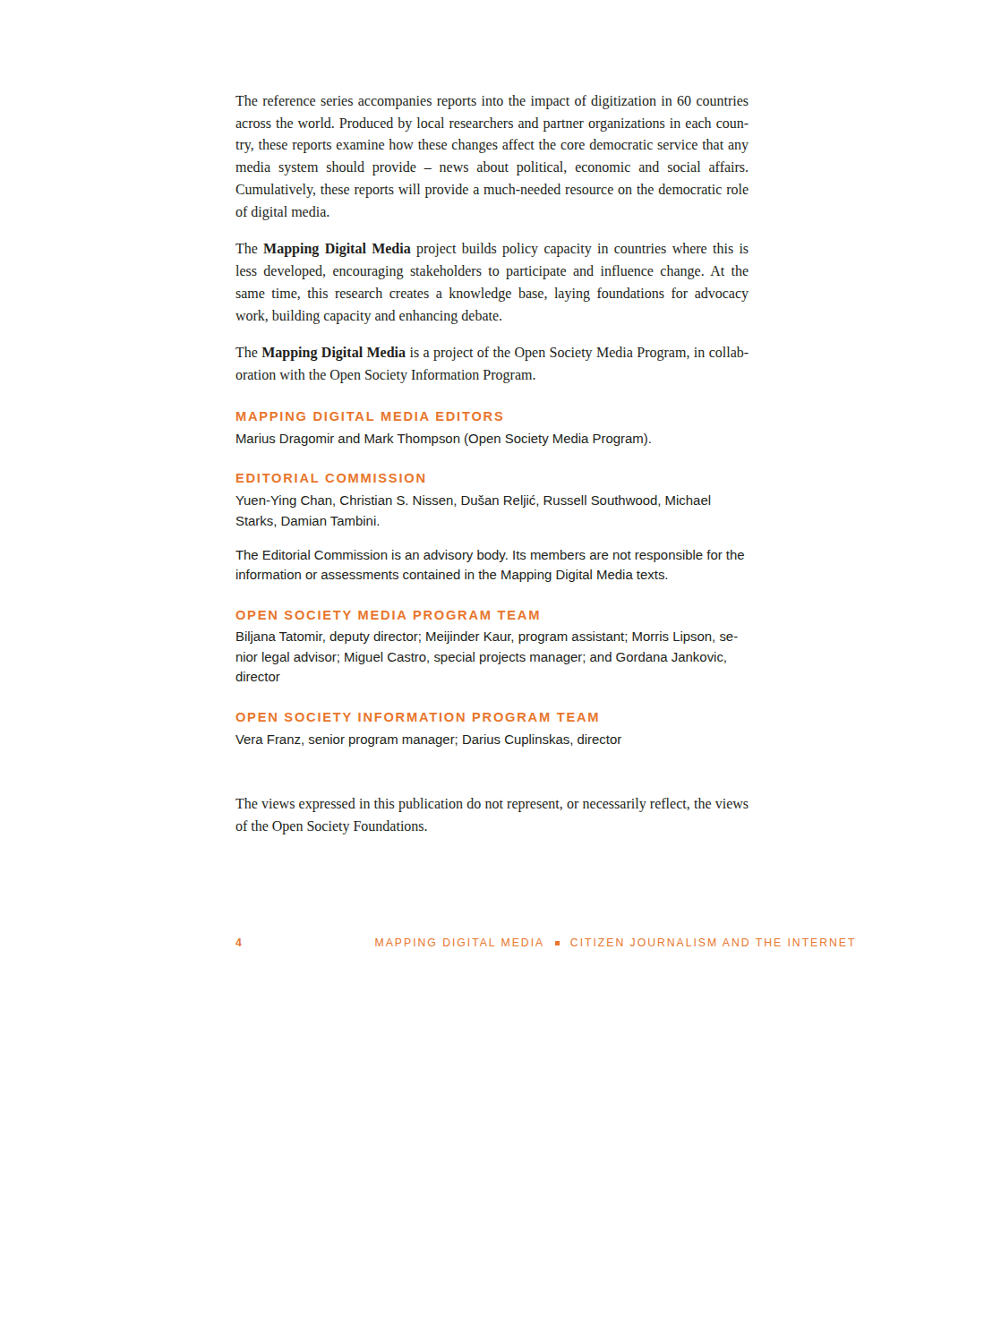The reference series accompanies reports into the impact of digitization in 60 countries across the world. Produced by local researchers and partner organizations in each country, these reports examine how these changes affect the core democratic service that any media system should provide – news about political, economic and social affairs. Cumulatively, these reports will provide a much-needed resource on the democratic role of digital media.
The Mapping Digital Media project builds policy capacity in countries where this is less developed, encouraging stakeholders to participate and influence change. At the same time, this research creates a knowledge base, laying foundations for advocacy work, building capacity and enhancing debate.
The Mapping Digital Media is a project of the Open Society Media Program, in collaboration with the Open Society Information Program.
Mapping Digital Media Editors
Marius Dragomir and Mark Thompson (Open Society Media Program).
Editorial Commission
Yuen-Ying Chan, Christian S. Nissen, Dušan Reljić, Russell Southwood, Michael Starks, Damian Tambini.
The Editorial Commission is an advisory body. Its members are not responsible for the information or assessments contained in the Mapping Digital Media texts.
Open Society Media Program team
Biljana Tatomir, deputy director; Meijinder Kaur, program assistant; Morris Lipson, senior legal advisor; Miguel Castro, special projects manager; and Gordana Jankovic, director
Open Society Information Program team
Vera Franz, senior program manager; Darius Cuplinskas, director
The views expressed in this publication do not represent, or necessarily reflect, the views of the Open Society Foundations.
4 Mapping Digital Media Citizen Journalism and the Internet